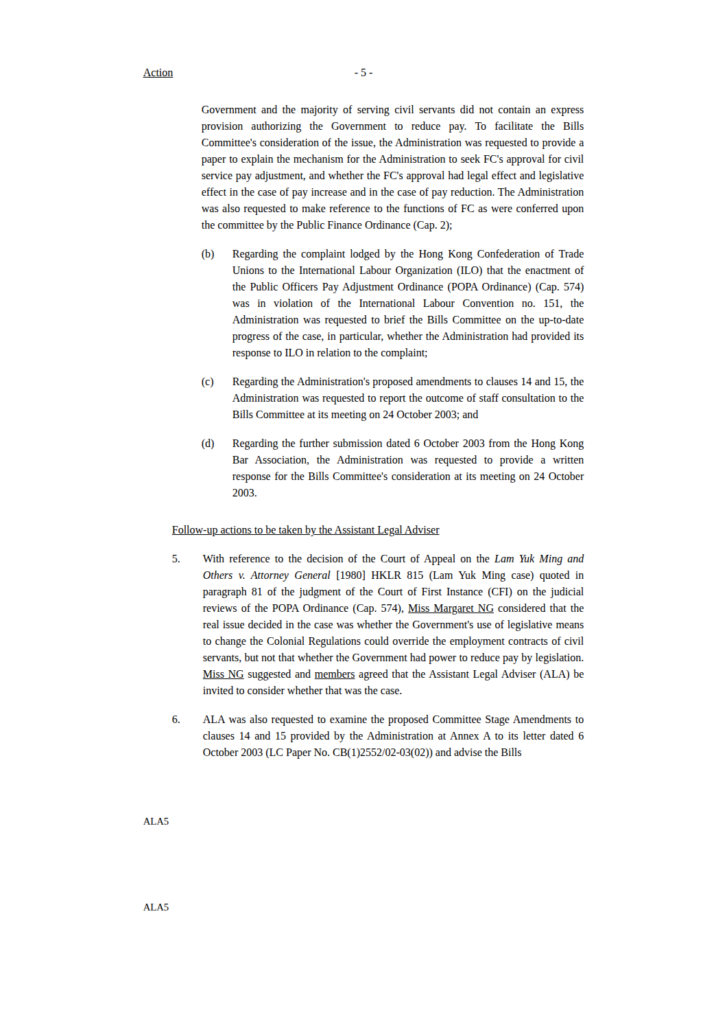Action - 5 -
Government and the majority of serving civil servants did not contain an express provision authorizing the Government to reduce pay. To facilitate the Bills Committee's consideration of the issue, the Administration was requested to provide a paper to explain the mechanism for the Administration to seek FC's approval for civil service pay adjustment, and whether the FC's approval had legal effect and legislative effect in the case of pay increase and in the case of pay reduction. The Administration was also requested to make reference to the functions of FC as were conferred upon the committee by the Public Finance Ordinance (Cap. 2);
(b) Regarding the complaint lodged by the Hong Kong Confederation of Trade Unions to the International Labour Organization (ILO) that the enactment of the Public Officers Pay Adjustment Ordinance (POPA Ordinance) (Cap. 574) was in violation of the International Labour Convention no. 151, the Administration was requested to brief the Bills Committee on the up-to-date progress of the case, in particular, whether the Administration had provided its response to ILO in relation to the complaint;
(c) Regarding the Administration's proposed amendments to clauses 14 and 15, the Administration was requested to report the outcome of staff consultation to the Bills Committee at its meeting on 24 October 2003; and
(d) Regarding the further submission dated 6 October 2003 from the Hong Kong Bar Association, the Administration was requested to provide a written response for the Bills Committee's consideration at its meeting on 24 October 2003.
Follow-up actions to be taken by the Assistant Legal Adviser
5. With reference to the decision of the Court of Appeal on the Lam Yuk Ming and Others v. Attorney General [1980] HKLR 815 (Lam Yuk Ming case) quoted in paragraph 81 of the judgment of the Court of First Instance (CFI) on the judicial reviews of the POPA Ordinance (Cap. 574), Miss Margaret NG considered that the real issue decided in the case was whether the Government's use of legislative means to change the Colonial Regulations could override the employment contracts of civil servants, but not that whether the Government had power to reduce pay by legislation. Miss NG suggested and members agreed that the Assistant Legal Adviser (ALA) be invited to consider whether that was the case.
6. ALA was also requested to examine the proposed Committee Stage Amendments to clauses 14 and 15 provided by the Administration at Annex A to its letter dated 6 October 2003 (LC Paper No. CB(1)2552/02-03(02)) and advise the Bills
ALA5
ALA5